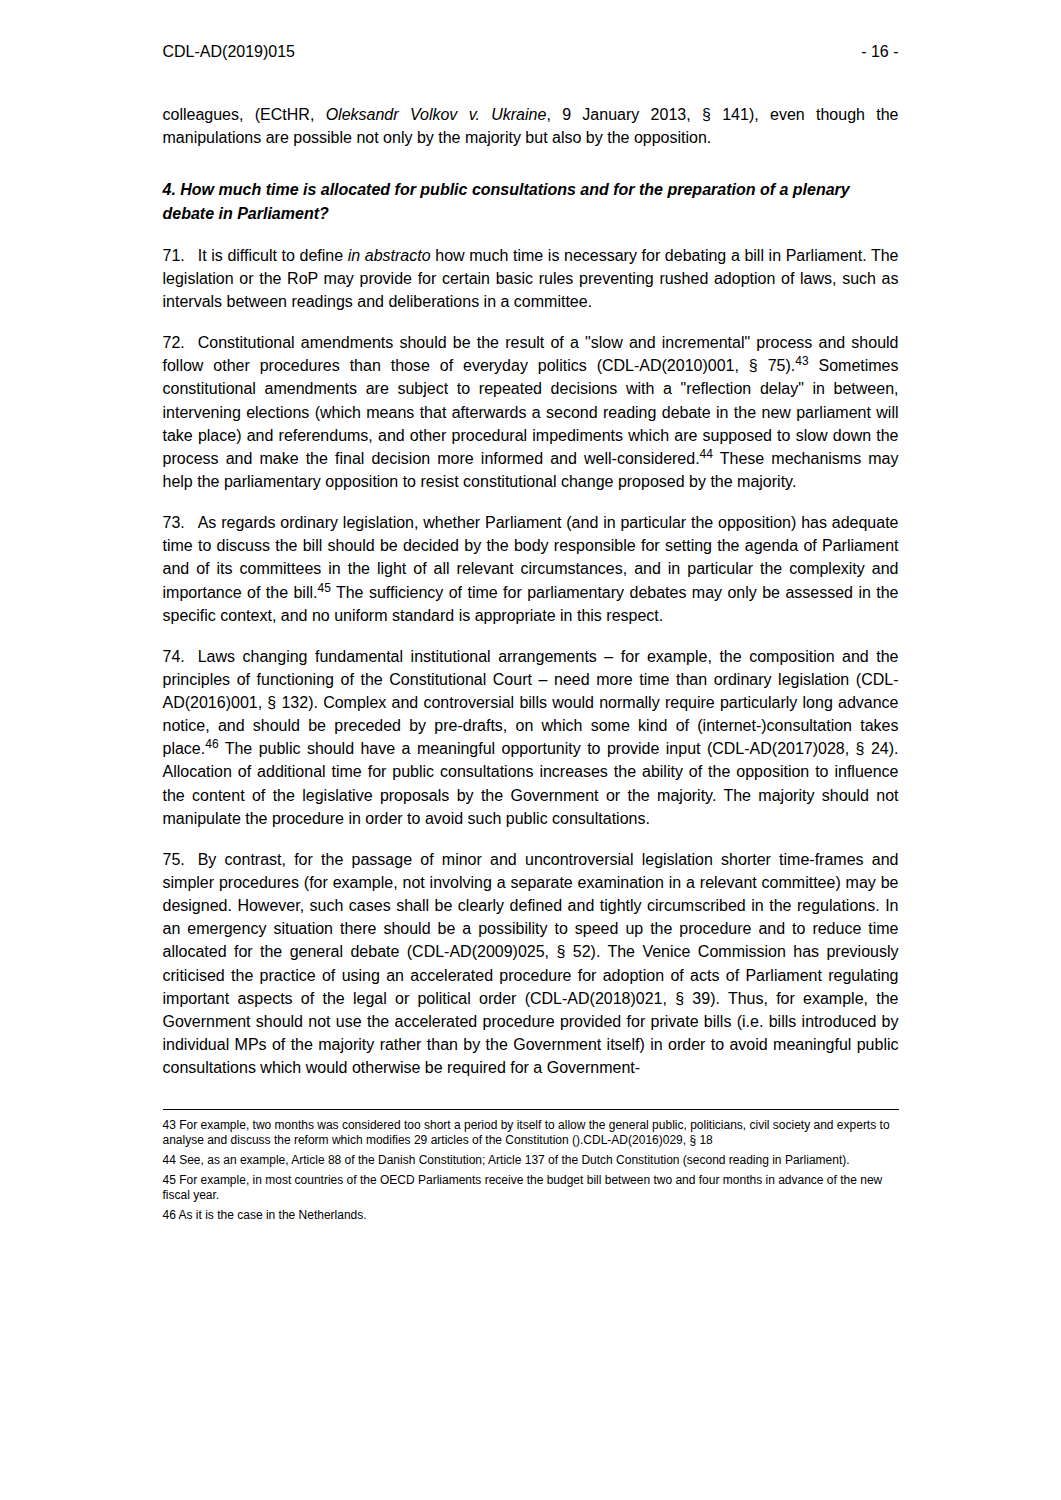CDL-AD(2019)015 - 16 -
colleagues, (ECtHR, Oleksandr Volkov v. Ukraine, 9 January 2013, § 141), even though the manipulations are possible not only by the majority but also by the opposition.
4. How much time is allocated for public consultations and for the preparation of a plenary debate in Parliament?
71. It is difficult to define in abstracto how much time is necessary for debating a bill in Parliament. The legislation or the RoP may provide for certain basic rules preventing rushed adoption of laws, such as intervals between readings and deliberations in a committee.
72. Constitutional amendments should be the result of a "slow and incremental" process and should follow other procedures than those of everyday politics (CDL-AD(2010)001, § 75).43 Sometimes constitutional amendments are subject to repeated decisions with a "reflection delay" in between, intervening elections (which means that afterwards a second reading debate in the new parliament will take place) and referendums, and other procedural impediments which are supposed to slow down the process and make the final decision more informed and well-considered.44 These mechanisms may help the parliamentary opposition to resist constitutional change proposed by the majority.
73. As regards ordinary legislation, whether Parliament (and in particular the opposition) has adequate time to discuss the bill should be decided by the body responsible for setting the agenda of Parliament and of its committees in the light of all relevant circumstances, and in particular the complexity and importance of the bill.45 The sufficiency of time for parliamentary debates may only be assessed in the specific context, and no uniform standard is appropriate in this respect.
74. Laws changing fundamental institutional arrangements – for example, the composition and the principles of functioning of the Constitutional Court – need more time than ordinary legislation (CDL-AD(2016)001, § 132). Complex and controversial bills would normally require particularly long advance notice, and should be preceded by pre-drafts, on which some kind of (internet-)consultation takes place.46 The public should have a meaningful opportunity to provide input (CDL-AD(2017)028, § 24). Allocation of additional time for public consultations increases the ability of the opposition to influence the content of the legislative proposals by the Government or the majority. The majority should not manipulate the procedure in order to avoid such public consultations.
75. By contrast, for the passage of minor and uncontroversial legislation shorter time-frames and simpler procedures (for example, not involving a separate examination in a relevant committee) may be designed. However, such cases shall be clearly defined and tightly circumscribed in the regulations. In an emergency situation there should be a possibility to speed up the procedure and to reduce time allocated for the general debate (CDL-AD(2009)025, § 52). The Venice Commission has previously criticised the practice of using an accelerated procedure for adoption of acts of Parliament regulating important aspects of the legal or political order (CDL-AD(2018)021, § 39). Thus, for example, the Government should not use the accelerated procedure provided for private bills (i.e. bills introduced by individual MPs of the majority rather than by the Government itself) in order to avoid meaningful public consultations which would otherwise be required for a Government-
43 For example, two months was considered too short a period by itself to allow the general public, politicians, civil society and experts to analyse and discuss the reform which modifies 29 articles of the Constitution ().CDL-AD(2016)029, § 18
44 See, as an example, Article 88 of the Danish Constitution; Article 137 of the Dutch Constitution (second reading in Parliament).
45 For example, in most countries of the OECD Parliaments receive the budget bill between two and four months in advance of the new fiscal year.
46 As it is the case in the Netherlands.